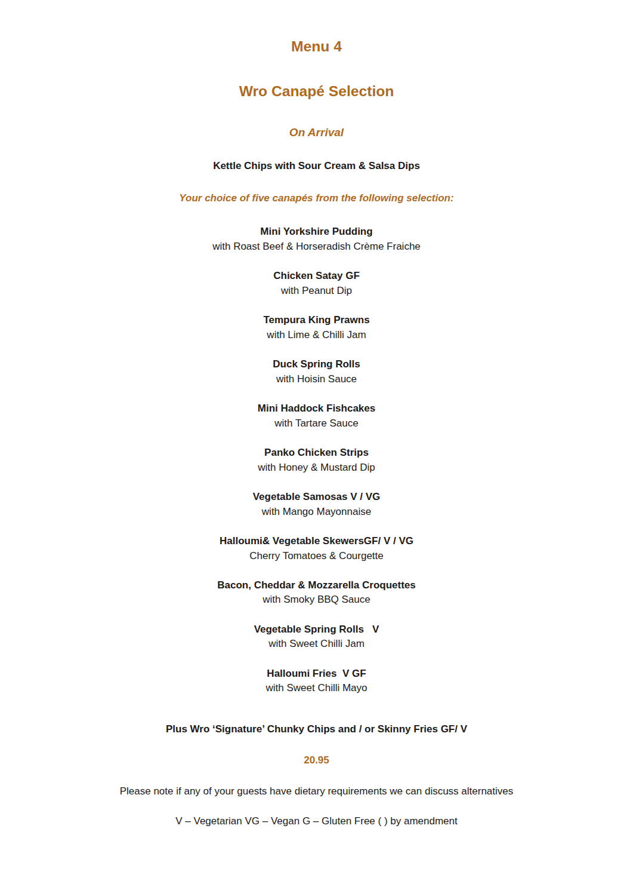Menu 4
Wro Canapé Selection
On Arrival
Kettle Chips with Sour Cream & Salsa Dips
Your choice of five canapés from the following selection:
Mini Yorkshire Pudding with Roast Beef & Horseradish Crème Fraiche
Chicken Satay GF with Peanut Dip
Tempura King Prawns with Lime & Chilli Jam
Duck Spring Rolls with Hoisin Sauce
Mini Haddock Fishcakes with Tartare Sauce
Panko Chicken Strips with Honey & Mustard Dip
Vegetable Samosas V / VG with Mango Mayonnaise
Halloumi& Vegetable SkewersGF/ V / VG Cherry Tomatoes & Courgette
Bacon, Cheddar & Mozzarella Croquettes with Smoky BBQ Sauce
Vegetable Spring Rolls V with Sweet Chilli Jam
Halloumi Fries V GF with Sweet Chilli Mayo
Plus Wro ‘Signature’ Chunky Chips and / or Skinny Fries GF/ V
20.95
Please note if any of your guests have dietary requirements we can discuss alternatives
V – Vegetarian VG – Vegan G – Gluten Free ( ) by amendment